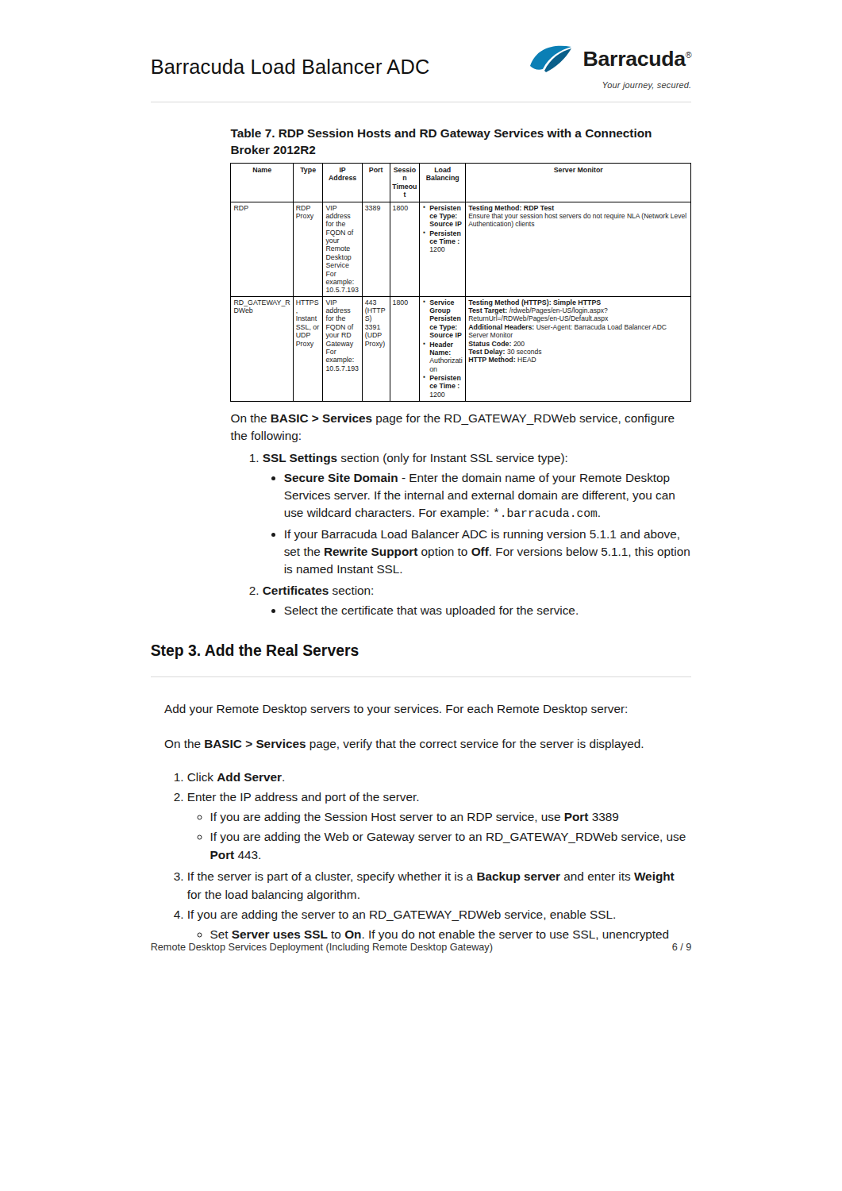Barracuda Load Balancer ADC
Barracuda®
Your journey, secured.
Table 7. RDP Session Hosts and RD Gateway Services with a Connection Broker 2012R2
| Name | Type | IP Address | Port | Session Timeout | Load Balancing | Server Monitor |
| --- | --- | --- | --- | --- | --- | --- |
| RDP | RDP Proxy | VIP address for the FQDN of your Remote Desktop Service For example: 10.5.7.193 | 3389 | 1800 | Persistence Type: Source IP Persistence Time : 1200 | Testing Method: RDP Test Ensure that your session host servers do not require NLA (Network Level Authentication) clients |
| RD_GATEWAY_RDWeb | HTTPS, Instant SSL, or UDP Proxy | VIP address for the FQDN of your RD Gateway For example: 10.5.7.193 | 443 (HTTPS) 3391 (UDP Proxy) | 1800 | Service Group Persistence Type: Source IP Header Name: Authorization Persistence Time : 1200 | Testing Method (HTTPS): Simple HTTPS Test Target: /rdweb/Pages/en-US/login.aspx?ReturnUrl=/RDWeb/Pages/en-US/Default.aspx Additional Headers: User-Agent: Barracuda Load Balancer ADC Server Monitor Status Code: 200 Test Delay: 30 seconds HTTP Method: HEAD |
On the BASIC > Services page for the RD_GATEWAY_RDWeb service, configure the following:
SSL Settings section (only for Instant SSL service type):
Secure Site Domain - Enter the domain name of your Remote Desktop Services server. If the internal and external domain are different, you can use wildcard characters. For example: *.barracuda.com.
If your Barracuda Load Balancer ADC is running version 5.1.1 and above, set the Rewrite Support option to Off. For versions below 5.1.1, this option is named Instant SSL.
Certificates section:
Select the certificate that was uploaded for the service.
Step 3. Add the Real Servers
Add your Remote Desktop servers to your services. For each Remote Desktop server:
On the BASIC > Services page, verify that the correct service for the server is displayed.
Click Add Server.
Enter the IP address and port of the server.
If you are adding the Session Host server to an RDP service, use Port 3389
If you are adding the Web or Gateway server to an RD_GATEWAY_RDWeb service, use Port 443.
If the server is part of a cluster, specify whether it is a Backup server and enter its Weight for the load balancing algorithm.
If you are adding the server to an RD_GATEWAY_RDWeb service, enable SSL.
Set Server uses SSL to On. If you do not enable the server to use SSL, unencrypted
Remote Desktop Services Deployment (Including Remote Desktop Gateway)
6 / 9